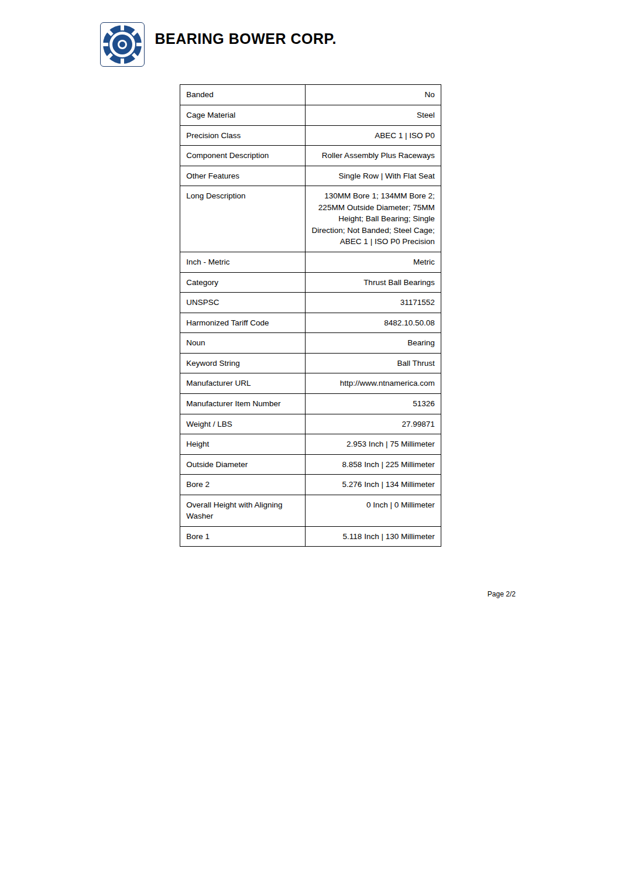BEARING BOWER CORP.
| Banded | No |
| Cage Material | Steel |
| Precision Class | ABEC 1 / ISO P0 |
| Component Description | Roller Assembly Plus Raceways |
| Other Features | Single Row / With Flat Seat |
| Long Description | 130MM Bore 1; 134MM Bore 2; 225MM Outside Diameter; 75MM Height; Ball Bearing; Single Direction; Not Banded; Steel Cage; ABEC 1 / ISO P0 Precision |
| Inch - Metric | Metric |
| Category | Thrust Ball Bearings |
| UNSPSC | 31171552 |
| Harmonized Tariff Code | 8482.10.50.08 |
| Noun | Bearing |
| Keyword String | Ball Thrust |
| Manufacturer URL | http://www.ntnamerica.com |
| Manufacturer Item Number | 51326 |
| Weight / LBS | 27.99871 |
| Height | 2.953 Inch / 75 Millimeter |
| Outside Diameter | 8.858 Inch / 225 Millimeter |
| Bore 2 | 5.276 Inch / 134 Millimeter |
| Overall Height with Aligning Washer | 0 Inch / 0 Millimeter |
| Bore 1 | 5.118 Inch / 130 Millimeter |
Page 2/2